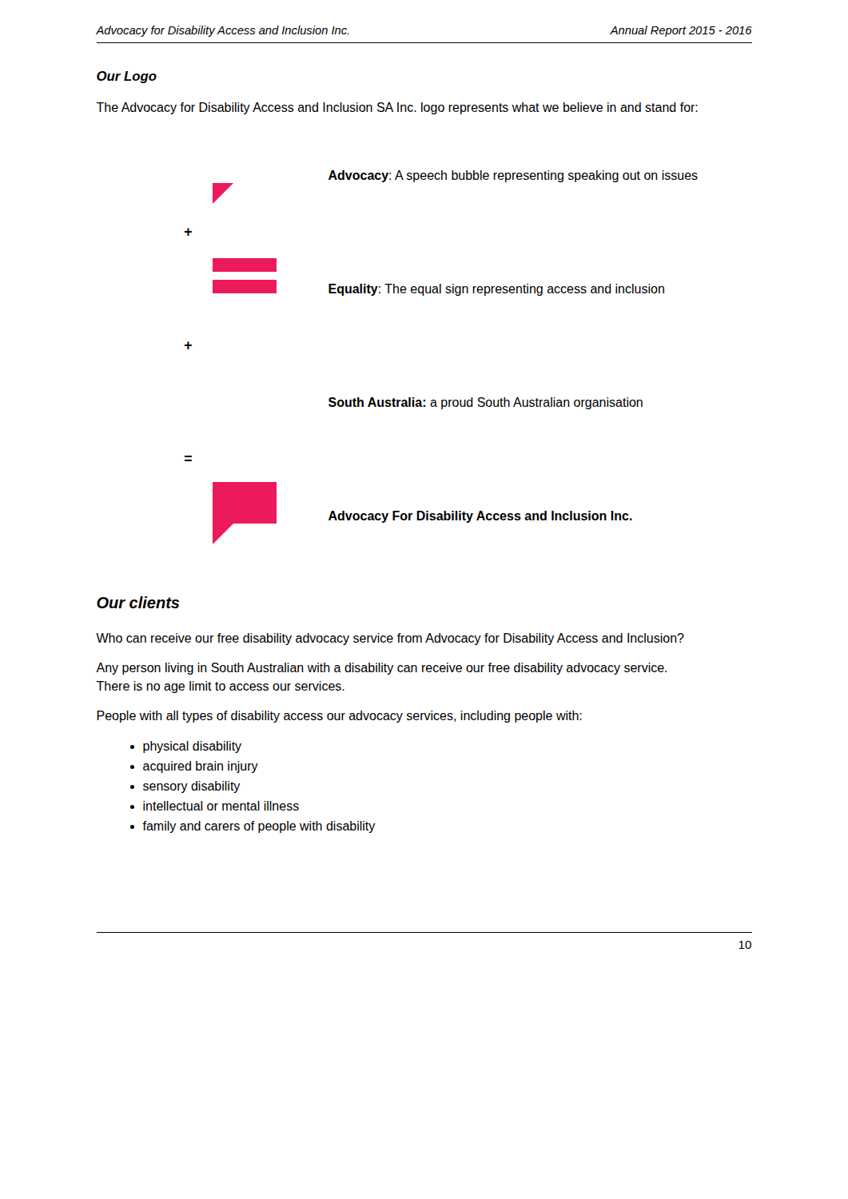Advocacy for Disability Access and Inclusion Inc. Annual Report 2015 - 2016
Our Logo
The Advocacy for Disability Access and Inclusion SA Inc. logo represents what we believe in and stand for:
| | Advocacy : A speech bubble representing speaking out on issues |
| + | |
| | Equality : The equal sign representing access and inclusion |
| + | |
| | South Australia: a proud South Australian organisation |
| = | |
| | Advocacy For Disability Access and Inclusion Inc. |
Our clients
Who can receive our free disability advocacy service from Advocacy for Disability Access and Inclusion?
Any person living in South Australian with a disability can receive our free disability advocacy service.
There is no age limit to access our services.
People with all types of disability access our advocacy services, including people with:
physical disability
acquired brain injury
sensory disability
intellectual or mental illness
family and carers of people with disability
10